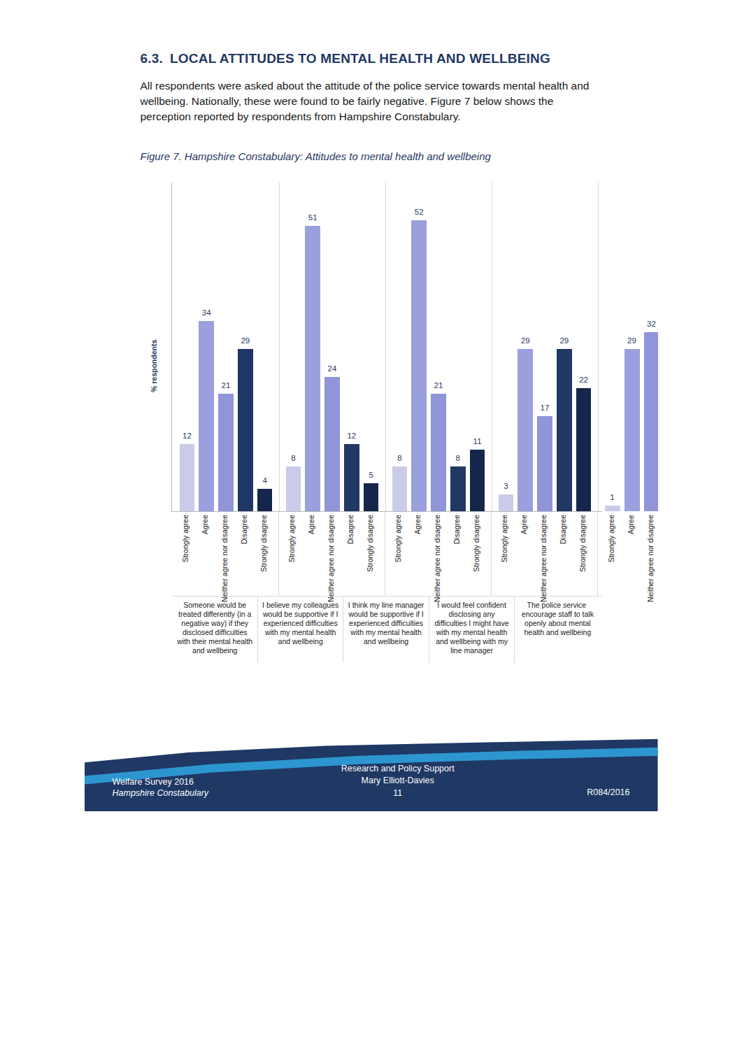6.3. LOCAL ATTITUDES TO MENTAL HEALTH AND WELLBEING
All respondents were asked about the attitude of the police service towards mental health and wellbeing. Nationally, these were found to be fairly negative. Figure 7 below shows the perception reported by respondents from Hampshire Constabulary.
Figure 7. Hampshire Constabulary: Attitudes to mental health and wellbeing
% respondents
12
34
21
29
4
8
51
24
12
5
8
52
21
8
11
3
29
17
29
22
1
29
32
29
9
Strongly agree
Agree
Neither agree nor disagree
Disagree
Strongly disagree
Strongly agree
Agree
Neither agree nor disagree
Disagree
Strongly disagree
Strongly agree
Agree
Neither agree nor disagree
Disagree
Strongly disagree
Strongly agree
Agree
Neither agree nor disagree
Disagree
Strongly disagree
Strongly agree
Agree
Neither agree nor disagree
Disagree
Strongly disagree
Someone would be treated differently (in a negative way) if they disclosed difficulties with their mental health and wellbeing
I believe my colleagues would be supportive if I experienced difficulties with my mental health and wellbeing
I think my line manager would be supportive if I experienced difficulties with my mental health and wellbeing
I would feel confident disclosing any difficulties I might have with my mental health and wellbeing with my line manager
The police service encourage staff to talk openly about mental health and wellbeing
Welfare Survey 2016
Hampshire Constabulary
Research and Policy Support
Mary Elliott-Davies
11
R084/2016